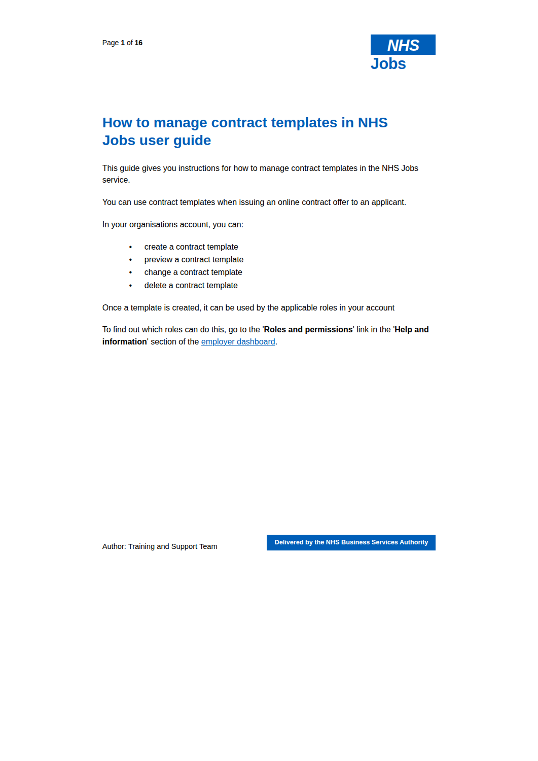Page 1 of 16
NHS
Jobs
How to manage contract templates in NHS Jobs user guide
This guide gives you instructions for how to manage contract templates in the NHS Jobs service.
You can use contract templates when issuing an online contract offer to an applicant.
In your organisations account, you can:
create a contract template
preview a contract template
change a contract template
delete a contract template
Once a template is created, it can be used by the applicable roles in your account
To find out which roles can do this, go to the 'Roles and permissions' link in the 'Help and information' section of the employer dashboard.
Author: Training and Support Team
Delivered by the NHS Business Services Authority